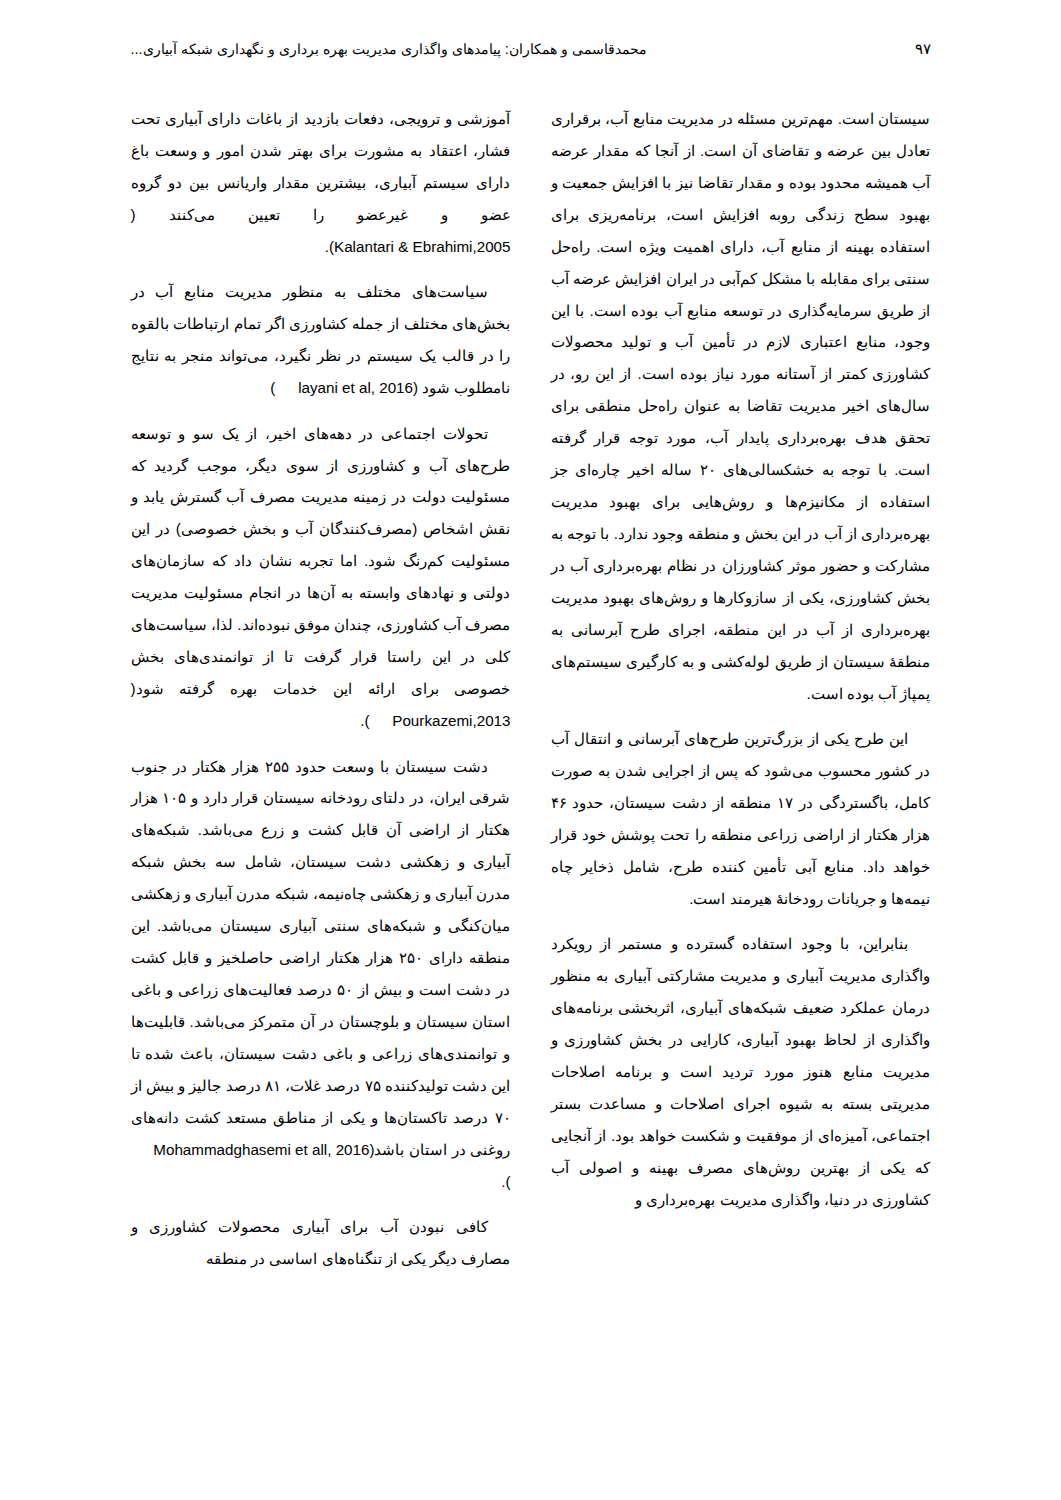۹۷ محمدقاسمی و همکاران: پیامدهای واگذاری مدیریت بهره برداری و نگهداری شبکه آبیاری...
سیستان است. مهم‌ترین مسئله در مدیریت منابع آب، برقراری تعادل بین عرضه و تقاضای آن است. از آنجا که مقدار عرضه آب همیشه محدود بوده و مقدار تقاضا نیز با افزایش جمعیت و بهبود سطح زندگی روبه افزایش است، برنامه‌ریزی برای استفاده بهینه از منابع آب، دارای اهمیت ویژه است. راه‌حل سنتی برای مقابله با مشکل کم‌آبی در ایران افزایش عرضه آب از طریق سرمایه‌گذاری در توسعه منابع آب بوده است. با این وجود، منابع اعتباری لازم در تأمین آب و تولید محصولات کشاورزی کمتر از آستانه مورد نیاز بوده است. از این رو، در سال‌های اخیر مدیریت تقاضا به عنوان راه‌حل منطقی برای تحقق هدف بهره‌برداری پایدار آب، مورد توجه قرار گرفته است. با توجه به خشکسالی‌های ۲۰ ساله اخیر چاره‌ای جز استفاده از مکانیزم‌ها و روش‌هایی برای بهبود مدیریت بهره‌برداری از آب در این بخش و منطقه وجود ندارد. با توجه به مشارکت و حضور موثر کشاورزان در نظام بهره‌برداری آب در بخش کشاورزی، یکی از سازوکارها و روش‌های بهبود مدیریت بهره‌برداری از آب در این منطقه، اجرای طرح آبرسانی به منطقهٔ سیستان از طریق لوله‌کشی و به کارگیری سیستم‌های پمپاژ آب بوده است.
این طرح یکی از بزرگ‌ترین طرح‌های آبرسانی و انتقال آب در کشور محسوب می‌شود که پس از اجرایی شدن به صورت کامل، باگستردگی در ۱۷ منطقه از دشت سیستان، حدود ۴۶ هزار هکتار از اراضی زراعی منطقه را تحت پوشش خود قرار خواهد داد. منابع آبی تأمین کننده طرح، شامل ذخایر چاه نیمه‌ها و جریانات رودخانهٔ هیرمند است.
بنابراین، با وجود استفاده گسترده و مستمر از رویکرد واگذاری مدیریت آبیاری و مدیریت مشارکتی آبیاری به منظور درمان عملکرد ضعیف شبکه‌های آبیاری، اثربخشی برنامه‌های واگذاری از لحاظ بهبود آبیاری، کارایی در بخش کشاورزی و مدیریت منابع هنوز مورد تردید است و برنامه اصلاحات مدیریتی بسته به شیوه اجرای اصلاحات و مساعدت بستر اجتماعی، آمیزه‌ای از موفقیت و شکست خواهد بود. از آنجایی که یکی از بهترین روش‌های مصرف بهینه و اصولی آب کشاورزی در دنیا، واگذاری مدیریت بهره‌برداری و
آموزشی و ترویجی، دفعات بازدید از باغات دارای آبیاری تحت فشار، اعتقاد به مشورت برای بهتر شدن امور و وسعت باغ دارای سیستم آبیاری، بیشترین مقدار واریانس بین دو گروه عضو و غیرعضو را تعیین می‌کنند (Kalantari & Ebrahimi,2005).
سیاست‌های مختلف به منظور مدیریت منابع آب در بخش‌های مختلف از جمله کشاورزی اگر تمام ارتباطات بالقوه را در قالب یک سیستم در نظر نگیرد، می‌تواند منجر به نتایج نامطلوب شود (layani et al, 2016)
تحولات اجتماعی در دهه‌های اخیر، از یک سو و توسعه طرح‌های آب و کشاورزی از سوی دیگر، موجب گردید که مسئولیت دولت در زمینه مدیریت مصرف آب گسترش یابد و نقش اشخاص (مصرف‌کنندگان آب و بخش خصوصی) در این مسئولیت کم‌رنگ شود. اما تجربه نشان داد که سازمان‌های دولتی و نهادهای وابسته به آن‌ها در انجام مسئولیت مدیریت مصرف آب کشاورزی، چندان موفق نبوده‌اند. لذا، سیاست‌های کلی در این راستا قرار گرفت تا از توانمندی‌های بخش خصوصی برای ارائه این خدمات بهره گرفته شود(Pourkazemi,2013).
دشت سیستان با وسعت حدود ۲۵۵ هزار هکتار در جنوب شرقی ایران، در دلتای رودخانه سیستان قرار دارد و ۱۰۵ هزار هکتار از اراضی آن قابل کشت و زرع می‌باشد. شبکه‌های آبیاری و زهکشی دشت سیستان، شامل سه بخش شبکه مدرن آبیاری و زهکشی چاه‌نیمه، شبکه مدرن آبیاری و زهکشی میان‌کنگی و شبکه‌های سنتی آبیاری سیستان می‌باشد. این منطقه دارای ۲۵۰ هزار هکتار اراضی حاصلخیز و قابل کشت در دشت است و بیش از ۵۰ درصد فعالیت‌های زراعی و باغی استان سیستان و بلوچستان در آن متمرکز می‌باشد. قابلیت‌ها و توانمندی‌های زراعی و باغی دشت سیستان، باعث شده تا این دشت تولیدکننده ۷۵ درصد غلات، ۸۱ درصد جالیز و بیش از ۷۰ درصد تاکستان‌ها و یکی از مناطق مستعد کشت دانه‌های روغنی در استان باشد(Mohammadghasemi et all, 2016).
کافی نبودن آب برای آبیاری محصولات کشاورزی و مصارف دیگر یکی از تنگناه‌های اساسی در منطقه